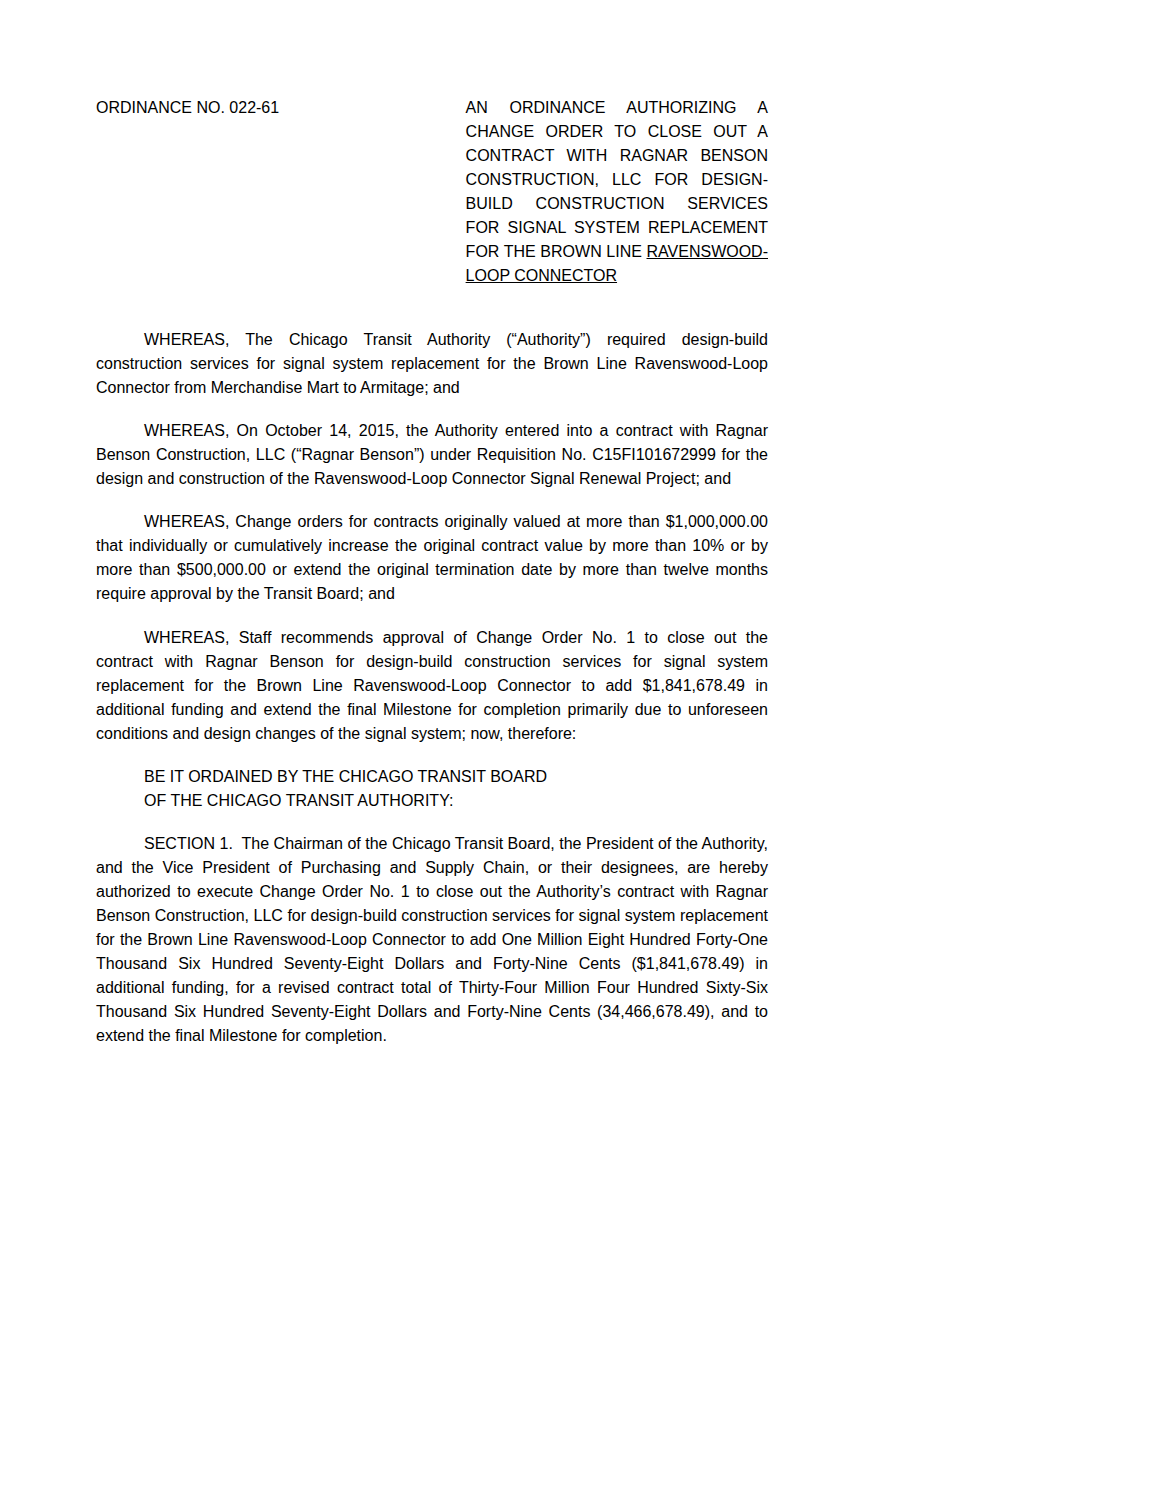Ordinance No. 022-61
An ordinance authorizing a change order to close out a contract with Ragnar Benson Construction, LLC for design-build construction services for signal system replacement for the Brown Line Ravenswood-Loop Connector
Whereas, The Chicago Transit Authority (“Authority”) required design-build construction services for signal system replacement for the Brown Line Ravenswood-Loop Connector from Merchandise Mart to Armitage; and
Whereas, On October 14, 2015, the Authority entered into a contract with Ragnar Benson Construction, LLC (“Ragnar Benson”) under Requisition No. C15FI101672999 for the design and construction of the Ravenswood-Loop Connector Signal Renewal Project; and
Whereas, Change orders for contracts originally valued at more than $1,000,000.00 that individually or cumulatively increase the original contract value by more than 10% or by more than $500,000.00 or extend the original termination date by more than twelve months require approval by the Transit Board; and
Whereas, Staff recommends approval of Change Order No. 1 to close out the contract with Ragnar Benson for design-build construction services for signal system replacement for the Brown Line Ravenswood-Loop Connector to add $1,841,678.49 in additional funding and extend the final Milestone for completion primarily due to unforeseen conditions and design changes of the signal system; now, therefore:
BE IT ORDAINED BY THE CHICAGO TRANSIT BOARD
OF THE CHICAGO TRANSIT AUTHORITY:
SECTION 1. The Chairman of the Chicago Transit Board, the President of the Authority, and the Vice President of Purchasing and Supply Chain, or their designees, are hereby authorized to execute Change Order No. 1 to close out the Authority’s contract with Ragnar Benson Construction, LLC for design-build construction services for signal system replacement for the Brown Line Ravenswood-Loop Connector to add One Million Eight Hundred Forty-One Thousand Six Hundred Seventy-Eight Dollars and Forty-Nine Cents ($1,841,678.49) in additional funding, for a revised contract total of Thirty-Four Million Four Hundred Sixty-Six Thousand Six Hundred Seventy-Eight Dollars and Forty-Nine Cents (34,466,678.49), and to extend the final Milestone for completion.